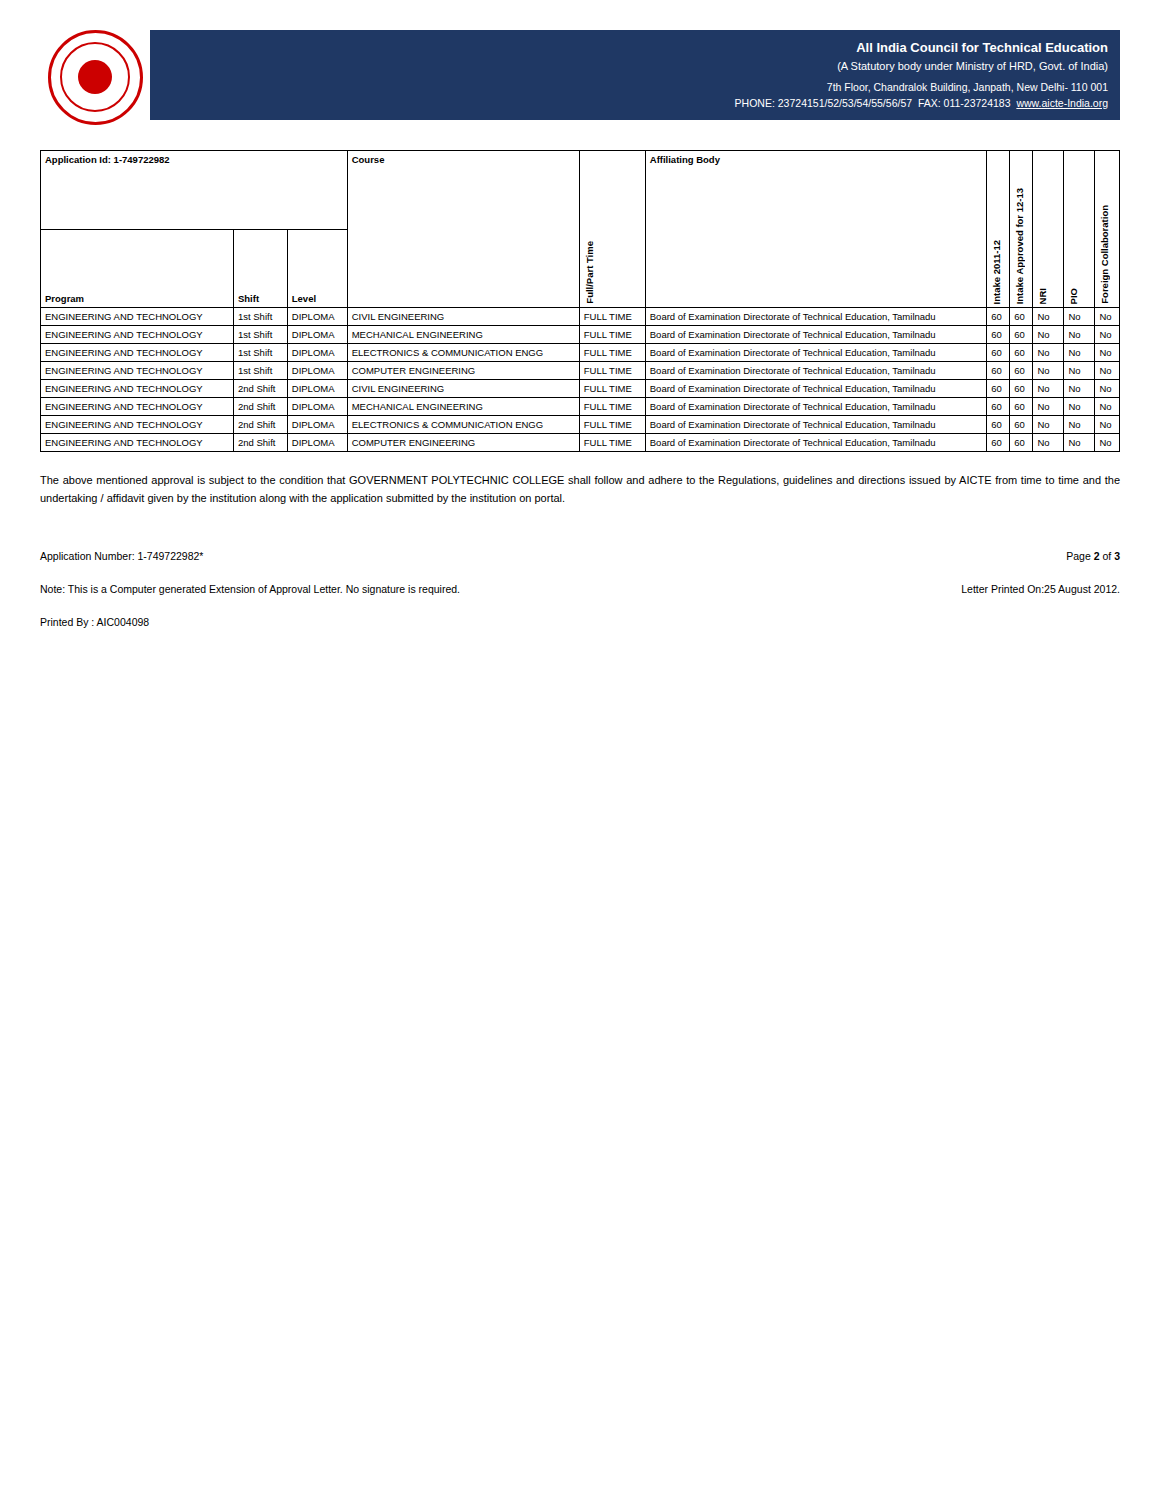All India Council for Technical Education
(A Statutory body under Ministry of HRD, Govt. of India)
7th Floor, Chandralok Building, Janpath, New Delhi- 110 001
PHONE: 23724151/52/53/54/55/56/57 FAX: 011-23724183 www.aicte-India.org
| Application Id: 1-749722982 | Course | Full/Part Time | Affiliating Body | Intake 2011-12 | Intake Approved for 12-13 | NRI | PIO | Foreign Collaboration |
| --- | --- | --- | --- | --- | --- | --- | --- | --- |
| Program | Shift | Level |
| ENGINEERING AND TECHNOLOGY | 1st Shift | DIPLOMA | CIVIL ENGINEERING | FULL TIME | Board of Examination Directorate of Technical Education, Tamilnadu | 60 | 60 | No | No | No |
| ENGINEERING AND TECHNOLOGY | 1st Shift | DIPLOMA | MECHANICAL ENGINEERING | FULL TIME | Board of Examination Directorate of Technical Education, Tamilnadu | 60 | 60 | No | No | No |
| ENGINEERING AND TECHNOLOGY | 1st Shift | DIPLOMA | ELECTRONICS & COMMUNICATION ENGG | FULL TIME | Board of Examination Directorate of Technical Education, Tamilnadu | 60 | 60 | No | No | No |
| ENGINEERING AND TECHNOLOGY | 1st Shift | DIPLOMA | COMPUTER ENGINEERING | FULL TIME | Board of Examination Directorate of Technical Education, Tamilnadu | 60 | 60 | No | No | No |
| ENGINEERING AND TECHNOLOGY | 2nd Shift | DIPLOMA | CIVIL ENGINEERING | FULL TIME | Board of Examination Directorate of Technical Education, Tamilnadu | 60 | 60 | No | No | No |
| ENGINEERING AND TECHNOLOGY | 2nd Shift | DIPLOMA | MECHANICAL ENGINEERING | FULL TIME | Board of Examination Directorate of Technical Education, Tamilnadu | 60 | 60 | No | No | No |
| ENGINEERING AND TECHNOLOGY | 2nd Shift | DIPLOMA | ELECTRONICS & COMMUNICATION ENGG | FULL TIME | Board of Examination Directorate of Technical Education, Tamilnadu | 60 | 60 | No | No | No |
| ENGINEERING AND TECHNOLOGY | 2nd Shift | DIPLOMA | COMPUTER ENGINEERING | FULL TIME | Board of Examination Directorate of Technical Education, Tamilnadu | 60 | 60 | No | No | No |
The above mentioned approval is subject to the condition that GOVERNMENT POLYTECHNIC COLLEGE shall follow and adhere to the Regulations, guidelines and directions issued by AICTE from time to time and the undertaking / affidavit given by the institution along with the application submitted by the institution on portal.
Application Number: 1-749722982*
Page 2 of 3
Note: This is a Computer generated Extension of Approval Letter. No signature is required.
Letter Printed On:25 August 2012.
Printed By : AIC004098